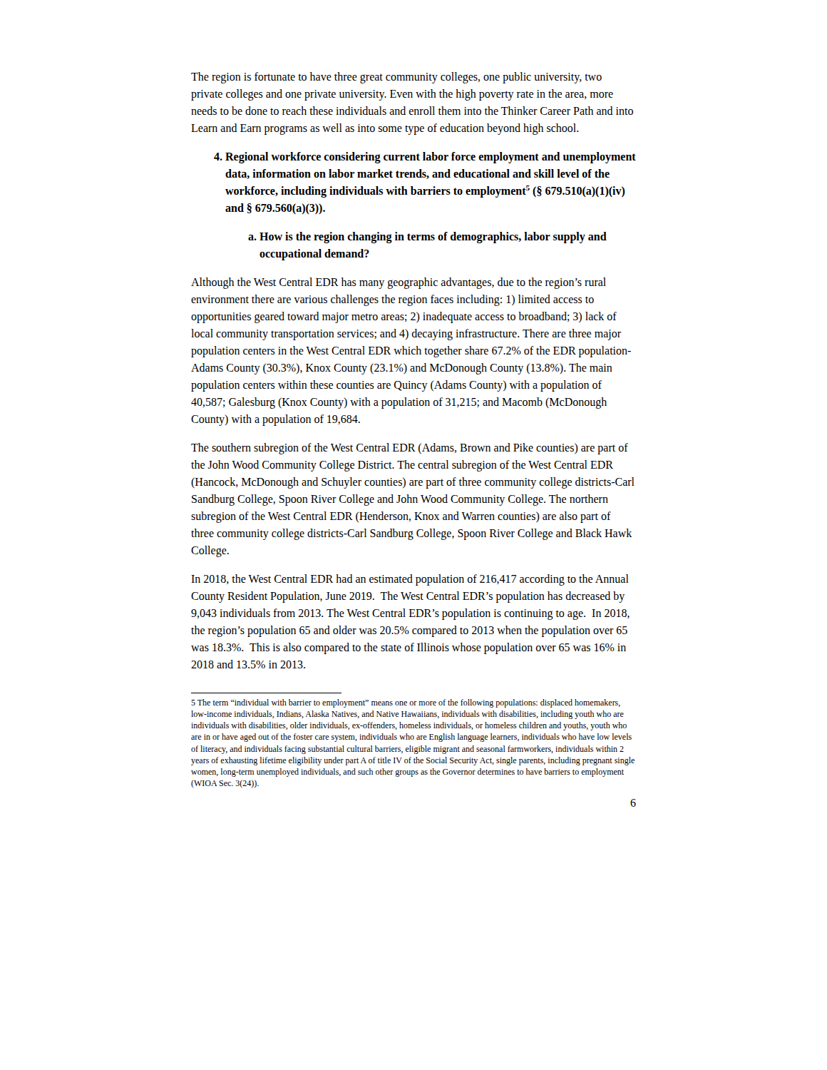The region is fortunate to have three great community colleges, one public university, two private colleges and one private university. Even with the high poverty rate in the area, more needs to be done to reach these individuals and enroll them into the Thinker Career Path and into Learn and Earn programs as well as into some type of education beyond high school.
Regional workforce considering current labor force employment and unemployment data, information on labor market trends, and educational and skill level of the workforce, including individuals with barriers to employment5 (§ 679.510(a)(1)(iv) and § 679.560(a)(3)).
How is the region changing in terms of demographics, labor supply and occupational demand?
Although the West Central EDR has many geographic advantages, due to the region’s rural environment there are various challenges the region faces including: 1) limited access to opportunities geared toward major metro areas; 2) inadequate access to broadband; 3) lack of local community transportation services; and 4) decaying infrastructure. There are three major population centers in the West Central EDR which together share 67.2% of the EDR population- Adams County (30.3%), Knox County (23.1%) and McDonough County (13.8%). The main population centers within these counties are Quincy (Adams County) with a population of 40,587; Galesburg (Knox County) with a population of 31,215; and Macomb (McDonough County) with a population of 19,684.
The southern subregion of the West Central EDR (Adams, Brown and Pike counties) are part of the John Wood Community College District. The central subregion of the West Central EDR (Hancock, McDonough and Schuyler counties) are part of three community college districts-Carl Sandburg College, Spoon River College and John Wood Community College. The northern subregion of the West Central EDR (Henderson, Knox and Warren counties) are also part of three community college districts-Carl Sandburg College, Spoon River College and Black Hawk College.
In 2018, the West Central EDR had an estimated population of 216,417 according to the Annual County Resident Population, June 2019. The West Central EDR’s population has decreased by 9,043 individuals from 2013. The West Central EDR’s population is continuing to age. In 2018, the region’s population 65 and older was 20.5% compared to 2013 when the population over 65 was 18.3%. This is also compared to the state of Illinois whose population over 65 was 16% in 2018 and 13.5% in 2013.
5 The term “individual with barrier to employment” means one or more of the following populations: displaced homemakers, low-income individuals, Indians, Alaska Natives, and Native Hawaiians, individuals with disabilities, including youth who are individuals with disabilities, older individuals, ex-offenders, homeless individuals, or homeless children and youths, youth who are in or have aged out of the foster care system, individuals who are English language learners, individuals who have low levels of literacy, and individuals facing substantial cultural barriers, eligible migrant and seasonal farmworkers, individuals within 2 years of exhausting lifetime eligibility under part A of title IV of the Social Security Act, single parents, including pregnant single women, long-term unemployed individuals, and such other groups as the Governor determines to have barriers to employment (WIOA Sec. 3(24)).
6